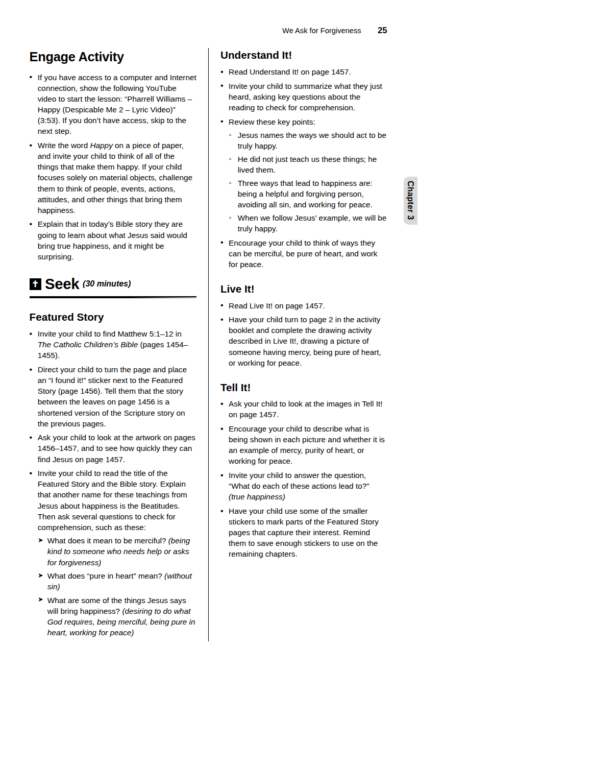We Ask for Forgiveness 25
Chapter 3
Engage Activity
If you have access to a computer and Internet connection, show the following YouTube video to start the lesson: “Pharrell Williams – Happy (Despicable Me 2 – Lyric Video)” (3:53). If you don’t have access, skip to the next step.
Write the word Happy on a piece of paper, and invite your child to think of all of the things that make them happy. If your child focuses solely on material objects, challenge them to think of people, events, actions, attitudes, and other things that bring them happiness.
Explain that in today’s Bible story they are going to learn about what Jesus said would bring true happiness, and it might be surprising.
✝ Seek (30 minutes)
Featured Story
Invite your child to find Matthew 5:1–12 in The Catholic Children’s Bible (pages 1454–1455).
Direct your child to turn the page and place an “I found it!” sticker next to the Featured Story (page 1456). Tell them that the story between the leaves on page 1456 is a shortened version of the Scripture story on the previous pages.
Ask your child to look at the artwork on pages 1456–1457, and to see how quickly they can find Jesus on page 1457.
Invite your child to read the title of the Featured Story and the Bible story. Explain that another name for these teachings from Jesus about happiness is the Beatitudes. Then ask several questions to check for comprehension, such as these:
What does it mean to be merciful? (being kind to someone who needs help or asks for forgiveness)
What does “pure in heart” mean? (without sin)
What are some of the things Jesus says will bring happiness? (desiring to do what God requires, being merciful, being pure in heart, working for peace)
Understand It!
Read Understand It! on page 1457.
Invite your child to summarize what they just heard, asking key questions about the reading to check for comprehension.
Review these key points:
Jesus names the ways we should act to be truly happy.
He did not just teach us these things; he lived them.
Three ways that lead to happiness are: being a helpful and forgiving person, avoiding all sin, and working for peace.
When we follow Jesus’ example, we will be truly happy.
Encourage your child to think of ways they can be merciful, be pure of heart, and work for peace.
Live It!
Read Live It! on page 1457.
Have your child turn to page 2 in the activity booklet and complete the drawing activity described in Live It!, drawing a picture of someone having mercy, being pure of heart, or working for peace.
Tell It!
Ask your child to look at the images in Tell It! on page 1457.
Encourage your child to describe what is being shown in each picture and whether it is an example of mercy, purity of heart, or working for peace.
Invite your child to answer the question, “What do each of these actions lead to?” (true happiness)
Have your child use some of the smaller stickers to mark parts of the Featured Story pages that capture their interest. Remind them to save enough stickers to use on the remaining chapters.